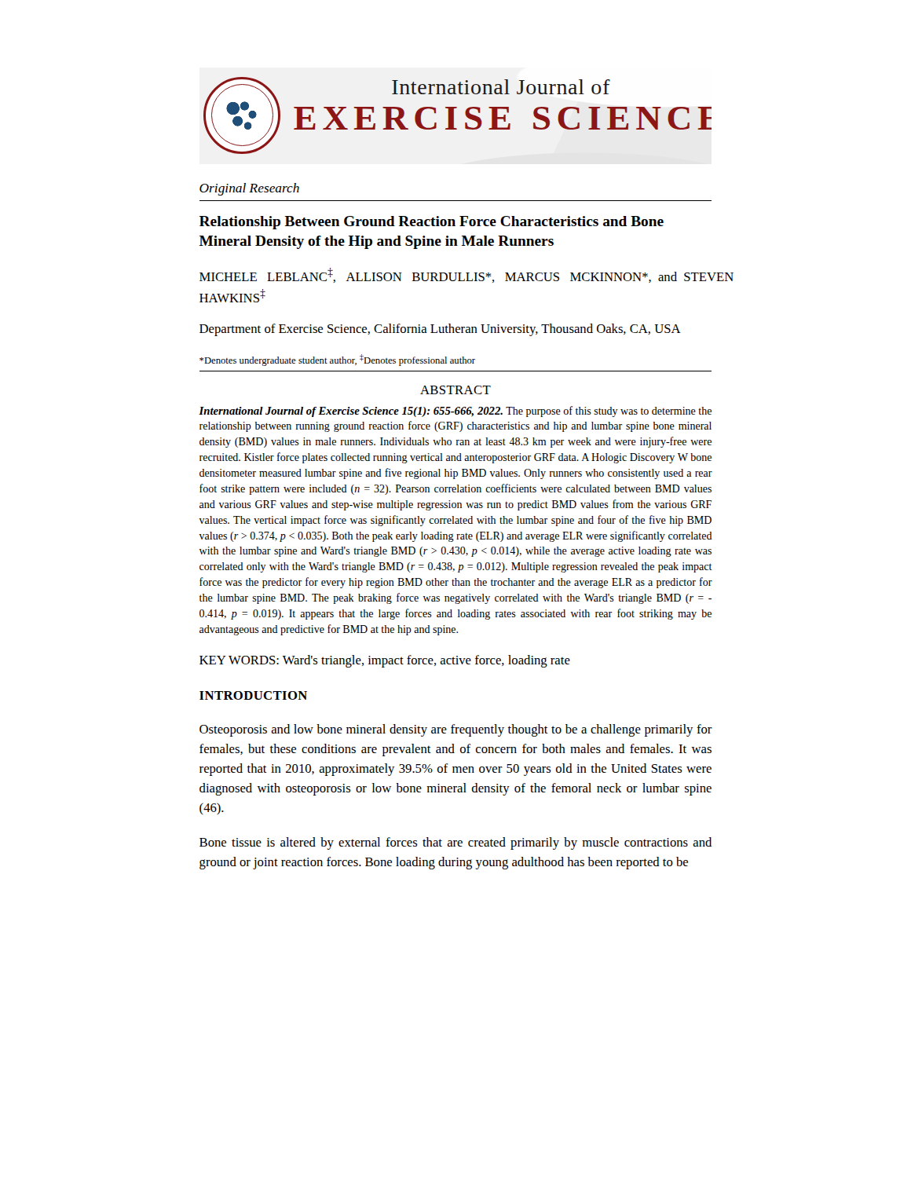International Journal of
EXERCISE SCIENCE
Original Research
Relationship Between Ground Reaction Force Characteristics and Bone Mineral Density of the Hip and Spine in Male Runners
MICHELE LEBLANC‡, ALLISON BURDULLIS*, MARCUS MCKINNON*, and STEVEN HAWKINS‡
Department of Exercise Science, California Lutheran University, Thousand Oaks, CA, USA
*Denotes undergraduate student author, ‡Denotes professional author
ABSTRACT
International Journal of Exercise Science 15(1): 655-666, 2022. The purpose of this study was to determine the relationship between running ground reaction force (GRF) characteristics and hip and lumbar spine bone mineral density (BMD) values in male runners. Individuals who ran at least 48.3 km per week and were injury-free were recruited. Kistler force plates collected running vertical and anteroposterior GRF data. A Hologic Discovery W bone densitometer measured lumbar spine and five regional hip BMD values. Only runners who consistently used a rear foot strike pattern were included (n = 32). Pearson correlation coefficients were calculated between BMD values and various GRF values and step-wise multiple regression was run to predict BMD values from the various GRF values. The vertical impact force was significantly correlated with the lumbar spine and four of the five hip BMD values (r > 0.374, p < 0.035). Both the peak early loading rate (ELR) and average ELR were significantly correlated with the lumbar spine and Ward's triangle BMD (r > 0.430, p < 0.014), while the average active loading rate was correlated only with the Ward's triangle BMD (r = 0.438, p = 0.012). Multiple regression revealed the peak impact force was the predictor for every hip region BMD other than the trochanter and the average ELR as a predictor for the lumbar spine BMD. The peak braking force was negatively correlated with the Ward's triangle BMD (r = - 0.414, p = 0.019). It appears that the large forces and loading rates associated with rear foot striking may be advantageous and predictive for BMD at the hip and spine.
KEY WORDS: Ward's triangle, impact force, active force, loading rate
INTRODUCTION
Osteoporosis and low bone mineral density are frequently thought to be a challenge primarily for females, but these conditions are prevalent and of concern for both males and females. It was reported that in 2010, approximately 39.5% of men over 50 years old in the United States were diagnosed with osteoporosis or low bone mineral density of the femoral neck or lumbar spine (46).
Bone tissue is altered by external forces that are created primarily by muscle contractions and ground or joint reaction forces. Bone loading during young adulthood has been reported to be